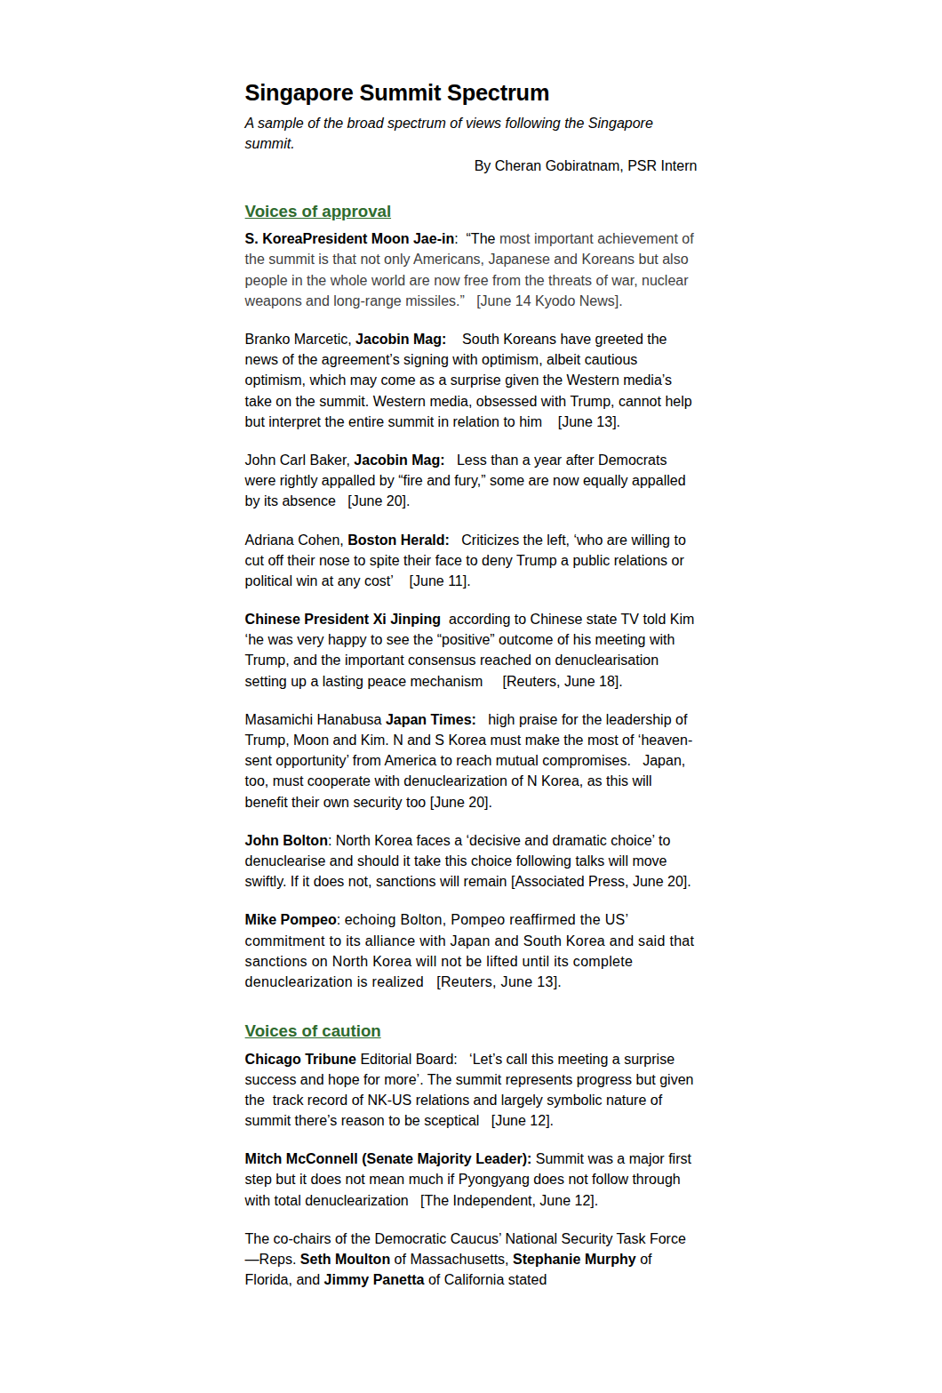Singapore Summit Spectrum
A sample of the broad spectrum of views following the Singapore summit.
By Cheran Gobiratnam, PSR Intern
Voices of approval
S. KoreaPresident Moon Jae-in: “The most important achievement of the summit is that not only Americans, Japanese and Koreans but also people in the whole world are now free from the threats of war, nuclear weapons and long-range missiles.” [June 14 Kyodo News].
Branko Marcetic, Jacobin Mag: South Koreans have greeted the news of the agreement’s signing with optimism, albeit cautious optimism, which may come as a surprise given the Western media’s take on the summit. Western media, obsessed with Trump, cannot help but interpret the entire summit in relation to him [June 13].
John Carl Baker, Jacobin Mag: Less than a year after Democrats were rightly appalled by “fire and fury,” some are now equally appalled by its absence [June 20].
Adriana Cohen, Boston Herald: Criticizes the left, ‘who are willing to cut off their nose to spite their face to deny Trump a public relations or political win at any cost’ [June 11].
Chinese President Xi Jinping according to Chinese state TV told Kim ‘he was very happy to see the “positive” outcome of his meeting with Trump, and the important consensus reached on denuclearisation setting up a lasting peace mechanism [Reuters, June 18].
Masamichi Hanabusa Japan Times: high praise for the leadership of Trump, Moon and Kim. N and S Korea must make the most of ‘heaven-sent opportunity’ from America to reach mutual compromises. Japan, too, must cooperate with denuclearization of N Korea, as this will benefit their own security too [June 20].
John Bolton: North Korea faces a ‘decisive and dramatic choice’ to denuclearise and should it take this choice following talks will move swiftly. If it does not, sanctions will remain [Associated Press, June 20].
Mike Pompeo: echoing Bolton, Pompeo reaffirmed the US’ commitment to its alliance with Japan and South Korea and said that sanctions on North Korea will not be lifted until its complete denuclearization is realized [Reuters, June 13].
Voices of caution
Chicago Tribune Editorial Board: ‘Let’s call this meeting a surprise success and hope for more’. The summit represents progress but given the track record of NK-US relations and largely symbolic nature of summit there’s reason to be sceptical [June 12].
Mitch McConnell (Senate Majority Leader): Summit was a major first step but it does not mean much if Pyongyang does not follow through with total denuclearization [The Independent, June 12].
The co-chairs of the Democratic Caucus’ National Security Task Force—Reps. Seth Moulton of Massachusetts, Stephanie Murphy of Florida, and Jimmy Panetta of California stated